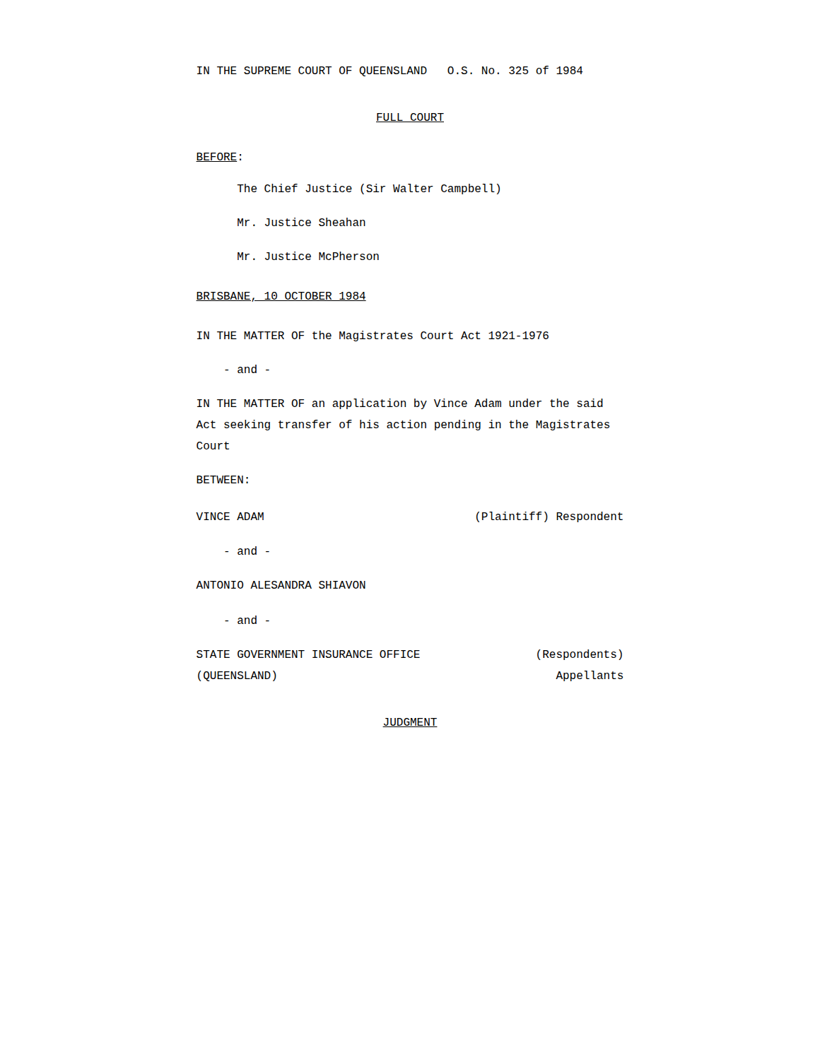IN THE SUPREME COURT OF QUEENSLAND O.S. No. 325 of 1984
FULL COURT
BEFORE:
The Chief Justice (Sir Walter Campbell)
Mr. Justice Sheahan
Mr. Justice McPherson
BRISBANE, 10 OCTOBER 1984
IN THE MATTER OF the Magistrates Court Act 1921-1976
- and -
IN THE MATTER OF an application by Vince Adam under the said Act seeking transfer of his action pending in the Magistrates Court
BETWEEN:
VINCE ADAM (Plaintiff) Respondent
- and -
ANTONIO ALESANDRA SHIAVON
- and -
STATE GOVERNMENT INSURANCE OFFICE (QUEENSLAND) (Respondents) Appellants
JUDGMENT